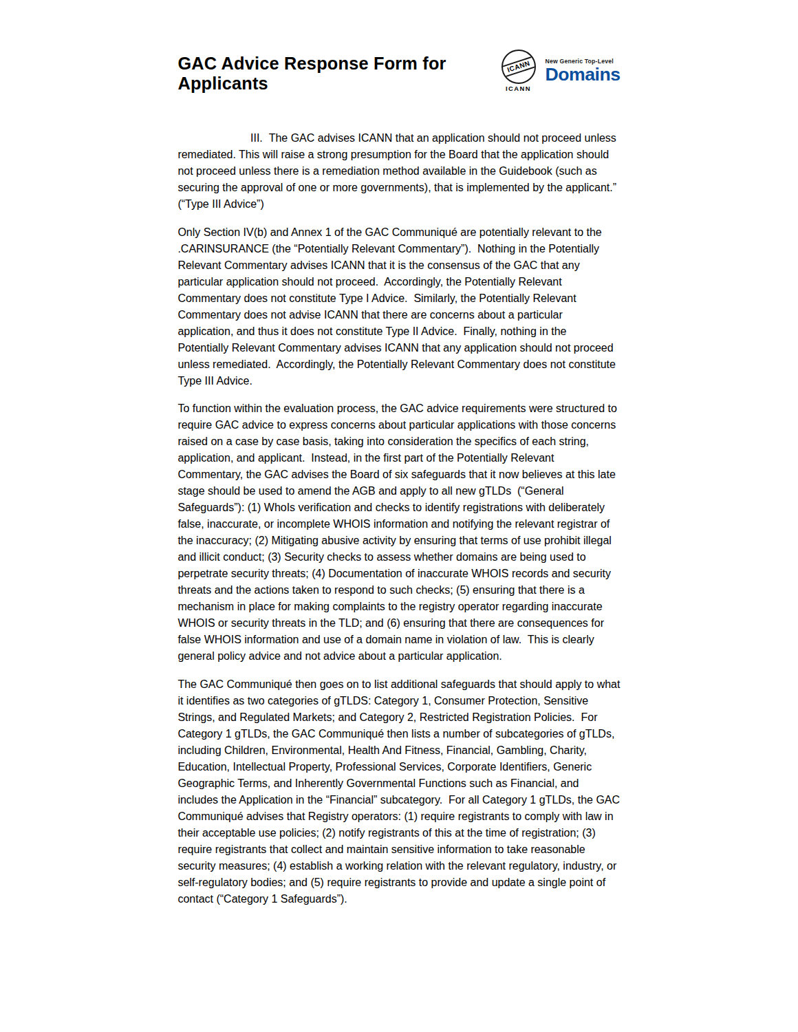GAC Advice Response Form for Applicants
ICANN
ICANN
New Generic Top-Level
Domains
III. The GAC advises ICANN that an application should not proceed unless remediated. This will raise a strong presumption for the Board that the application should not proceed unless there is a remediation method available in the Guidebook (such as securing the approval of one or more governments), that is implemented by the applicant.” (“Type III Advice”)
Only Section IV(b) and Annex 1 of the GAC Communiqué are potentially relevant to the .CARINSURANCE (the “Potentially Relevant Commentary”). Nothing in the Potentially Relevant Commentary advises ICANN that it is the consensus of the GAC that any particular application should not proceed. Accordingly, the Potentially Relevant Commentary does not constitute Type I Advice. Similarly, the Potentially Relevant Commentary does not advise ICANN that there are concerns about a particular application, and thus it does not constitute Type II Advice. Finally, nothing in the Potentially Relevant Commentary advises ICANN that any application should not proceed unless remediated. Accordingly, the Potentially Relevant Commentary does not constitute Type III Advice.
To function within the evaluation process, the GAC advice requirements were structured to require GAC advice to express concerns about particular applications with those concerns raised on a case by case basis, taking into consideration the specifics of each string, application, and applicant. Instead, in the first part of the Potentially Relevant Commentary, the GAC advises the Board of six safeguards that it now believes at this late stage should be used to amend the AGB and apply to all new gTLDs (“General Safeguards”): (1) WhoIs verification and checks to identify registrations with deliberately false, inaccurate, or incomplete WHOIS information and notifying the relevant registrar of the inaccuracy; (2) Mitigating abusive activity by ensuring that terms of use prohibit illegal and illicit conduct; (3) Security checks to assess whether domains are being used to perpetrate security threats; (4) Documentation of inaccurate WHOIS records and security threats and the actions taken to respond to such checks; (5) ensuring that there is a mechanism in place for making complaints to the registry operator regarding inaccurate WHOIS or security threats in the TLD; and (6) ensuring that there are consequences for false WHOIS information and use of a domain name in violation of law. This is clearly general policy advice and not advice about a particular application.
The GAC Communiqué then goes on to list additional safeguards that should apply to what it identifies as two categories of gTLDS: Category 1, Consumer Protection, Sensitive Strings, and Regulated Markets; and Category 2, Restricted Registration Policies. For Category 1 gTLDs, the GAC Communiqué then lists a number of subcategories of gTLDs, including Children, Environmental, Health And Fitness, Financial, Gambling, Charity, Education, Intellectual Property, Professional Services, Corporate Identifiers, Generic Geographic Terms, and Inherently Governmental Functions such as Financial, and includes the Application in the “Financial” subcategory. For all Category 1 gTLDs, the GAC Communiqué advises that Registry operators: (1) require registrants to comply with law in their acceptable use policies; (2) notify registrants of this at the time of registration; (3) require registrants that collect and maintain sensitive information to take reasonable security measures; (4) establish a working relation with the relevant regulatory, industry, or self-regulatory bodies; and (5) require registrants to provide and update a single point of contact (“Category 1 Safeguards”).